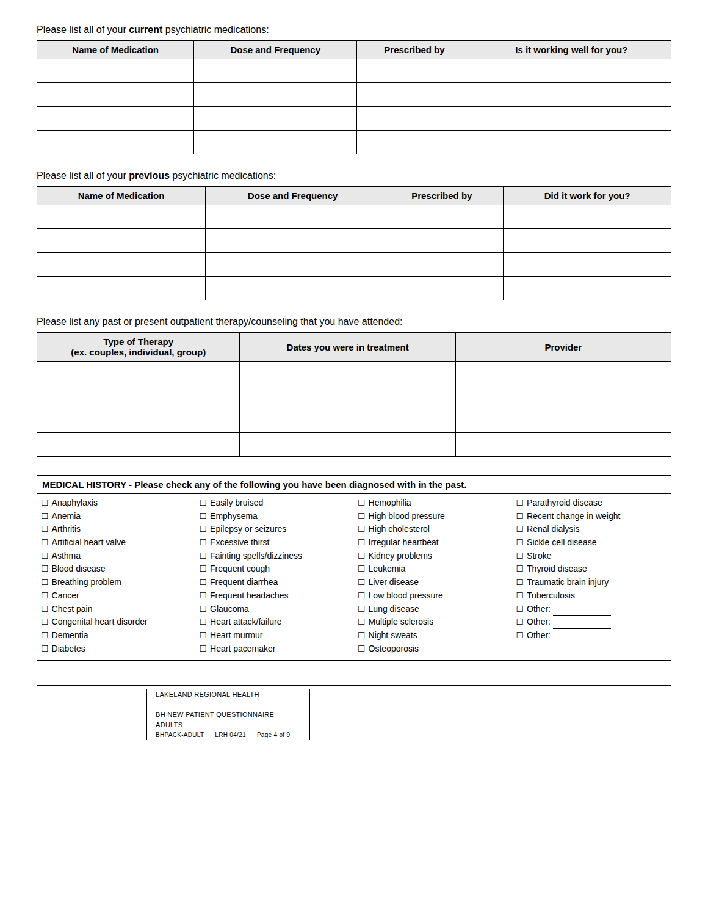Please list all of your current psychiatric medications:
| Name of Medication | Dose and Frequency | Prescribed by | Is it working well for you? |
| --- | --- | --- | --- |
Please list all of your previous psychiatric medications:
| Name of Medication | Dose and Frequency | Prescribed by | Did it work for you? |
| --- | --- | --- | --- |
Please list any past or present outpatient therapy/counseling that you have attended:
| Type of Therapy (ex. couples, individual, group) | Dates you were in treatment | Provider |
| --- | --- | --- |
MEDICAL HISTORY - Please check any of the following you have been diagnosed with in the past.
☐Anaphylaxis
☐Anemia
☐Arthritis
☐Artificial heart valve
☐Asthma
☐Blood disease
☐Breathing problem
☐Cancer
☐Chest pain
☐Congenital heart disorder
☐Dementia
☐Diabetes
☐Easily bruised
☐Emphysema
☐Epilepsy or seizures
☐Excessive thirst
☐Fainting spells/dizziness
☐Frequent cough
☐Frequent diarrhea
☐Frequent headaches
☐Glaucoma
☐Heart attack/failure
☐Heart murmur
☐Heart pacemaker
☐Hemophilia
☐High blood pressure
☐High cholesterol
☐Irregular heartbeat
☐Kidney problems
☐Leukemia
☐Liver disease
☐Low blood pressure
☐Lung disease
☐Multiple sclerosis
☐Night sweats
☐Osteoporosis
☐Parathyroid disease
☐Recent change in weight
☐Renal dialysis
☐Sickle cell disease
☐Stroke
☐Thyroid disease
☐Traumatic brain injury
☐Tuberculosis
☐Other:
☐Other:
☐Other:
LAKELAND REGIONAL HEALTH
BH NEW PATIENT QUESTIONNAIRE
ADULTS
BHPACK-ADULT LRH 04/21 Page 4 of 9